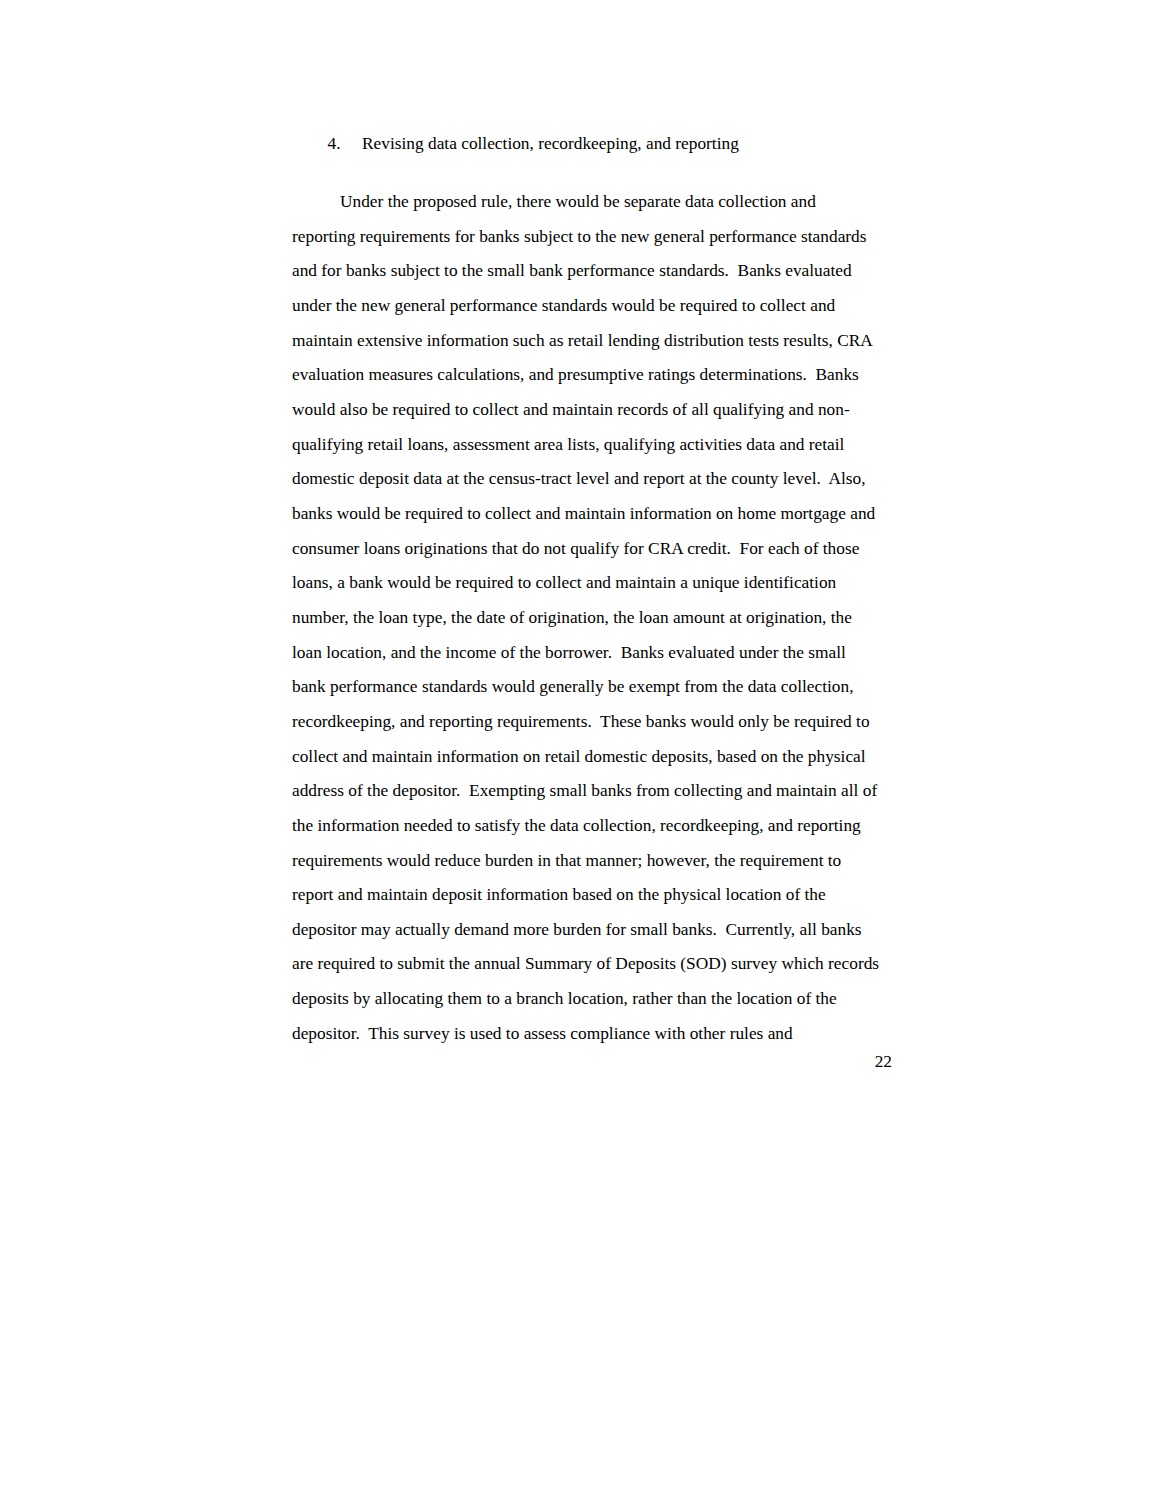Revising data collection, recordkeeping, and reporting
Under the proposed rule, there would be separate data collection and reporting requirements for banks subject to the new general performance standards and for banks subject to the small bank performance standards. Banks evaluated under the new general performance standards would be required to collect and maintain extensive information such as retail lending distribution tests results, CRA evaluation measures calculations, and presumptive ratings determinations. Banks would also be required to collect and maintain records of all qualifying and non-qualifying retail loans, assessment area lists, qualifying activities data and retail domestic deposit data at the census-tract level and report at the county level. Also, banks would be required to collect and maintain information on home mortgage and consumer loans originations that do not qualify for CRA credit. For each of those loans, a bank would be required to collect and maintain a unique identification number, the loan type, the date of origination, the loan amount at origination, the loan location, and the income of the borrower. Banks evaluated under the small bank performance standards would generally be exempt from the data collection, recordkeeping, and reporting requirements. These banks would only be required to collect and maintain information on retail domestic deposits, based on the physical address of the depositor. Exempting small banks from collecting and maintain all of the information needed to satisfy the data collection, recordkeeping, and reporting requirements would reduce burden in that manner; however, the requirement to report and maintain deposit information based on the physical location of the depositor may actually demand more burden for small banks. Currently, all banks are required to submit the annual Summary of Deposits (SOD) survey which records deposits by allocating them to a branch location, rather than the location of the depositor. This survey is used to assess compliance with other rules and
22